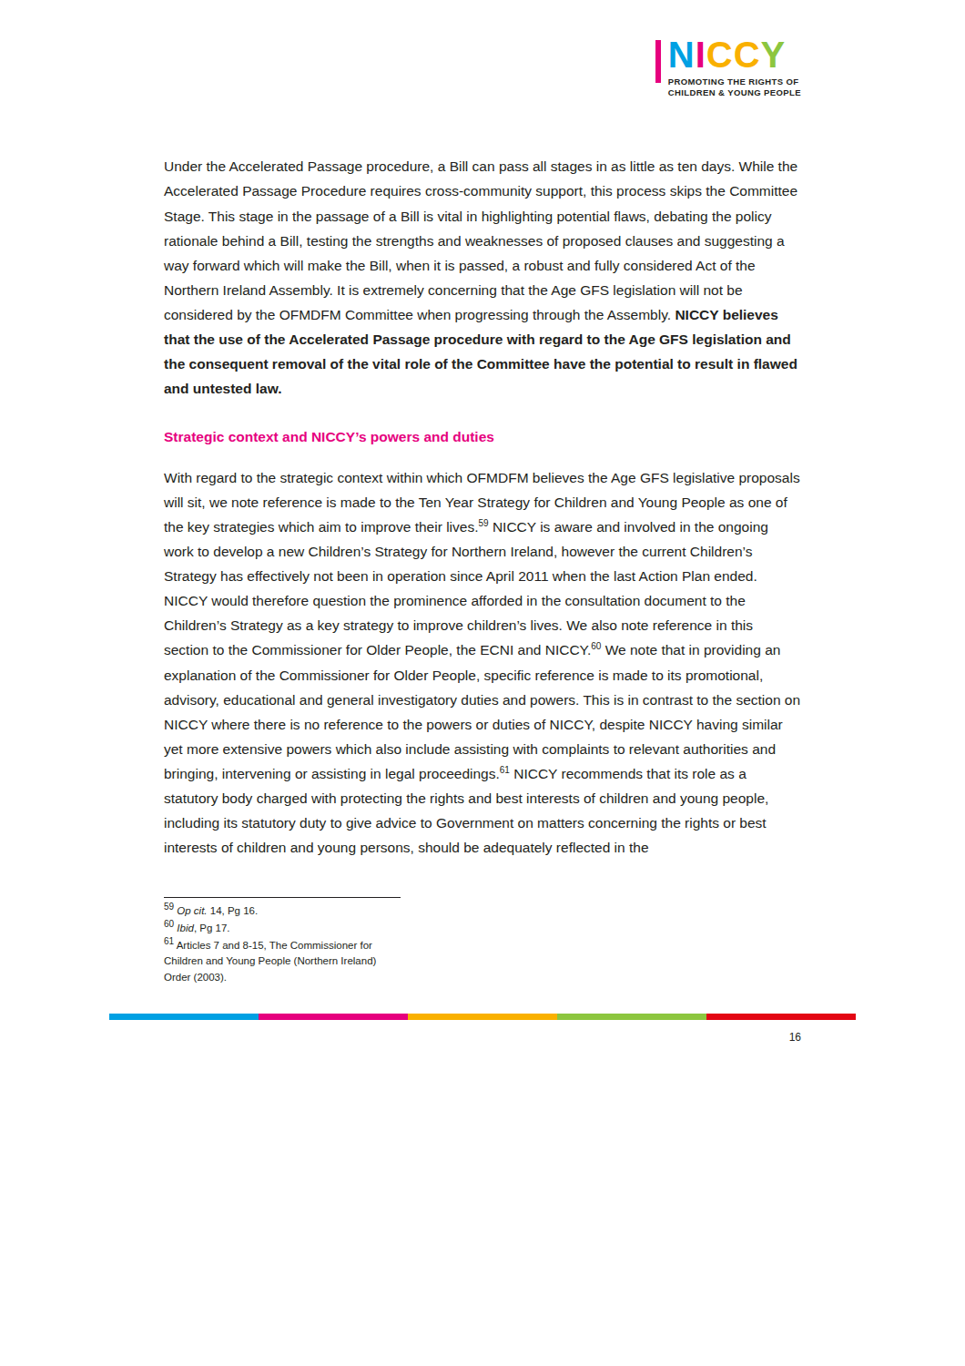NICCY
PROMOTING THE RIGHTS OF
CHILDREN & YOUNG PEOPLE
Under the Accelerated Passage procedure, a Bill can pass all stages in as little as ten days. While the Accelerated Passage Procedure requires cross-community support, this process skips the Committee Stage. This stage in the passage of a Bill is vital in highlighting potential flaws, debating the policy rationale behind a Bill, testing the strengths and weaknesses of proposed clauses and suggesting a way forward which will make the Bill, when it is passed, a robust and fully considered Act of the Northern Ireland Assembly. It is extremely concerning that the Age GFS legislation will not be considered by the OFMDFM Committee when progressing through the Assembly. NICCY believes that the use of the Accelerated Passage procedure with regard to the Age GFS legislation and the consequent removal of the vital role of the Committee have the potential to result in flawed and untested law.
Strategic context and NICCY’s powers and duties
With regard to the strategic context within which OFMDFM believes the Age GFS legislative proposals will sit, we note reference is made to the Ten Year Strategy for Children and Young People as one of the key strategies which aim to improve their lives.59 NICCY is aware and involved in the ongoing work to develop a new Children’s Strategy for Northern Ireland, however the current Children’s Strategy has effectively not been in operation since April 2011 when the last Action Plan ended. NICCY would therefore question the prominence afforded in the consultation document to the Children’s Strategy as a key strategy to improve children’s lives. We also note reference in this section to the Commissioner for Older People, the ECNI and NICCY.60 We note that in providing an explanation of the Commissioner for Older People, specific reference is made to its promotional, advisory, educational and general investigatory duties and powers. This is in contrast to the section on NICCY where there is no reference to the powers or duties of NICCY, despite NICCY having similar yet more extensive powers which also include assisting with complaints to relevant authorities and bringing, intervening or assisting in legal proceedings.61 NICCY recommends that its role as a statutory body charged with protecting the rights and best interests of children and young people, including its statutory duty to give advice to Government on matters concerning the rights or best interests of children and young persons, should be adequately reflected in the
59 Op cit. 14, Pg 16.
60 Ibid, Pg 17.
61 Articles 7 and 8-15, The Commissioner for Children and Young People (Northern Ireland) Order (2003).
16